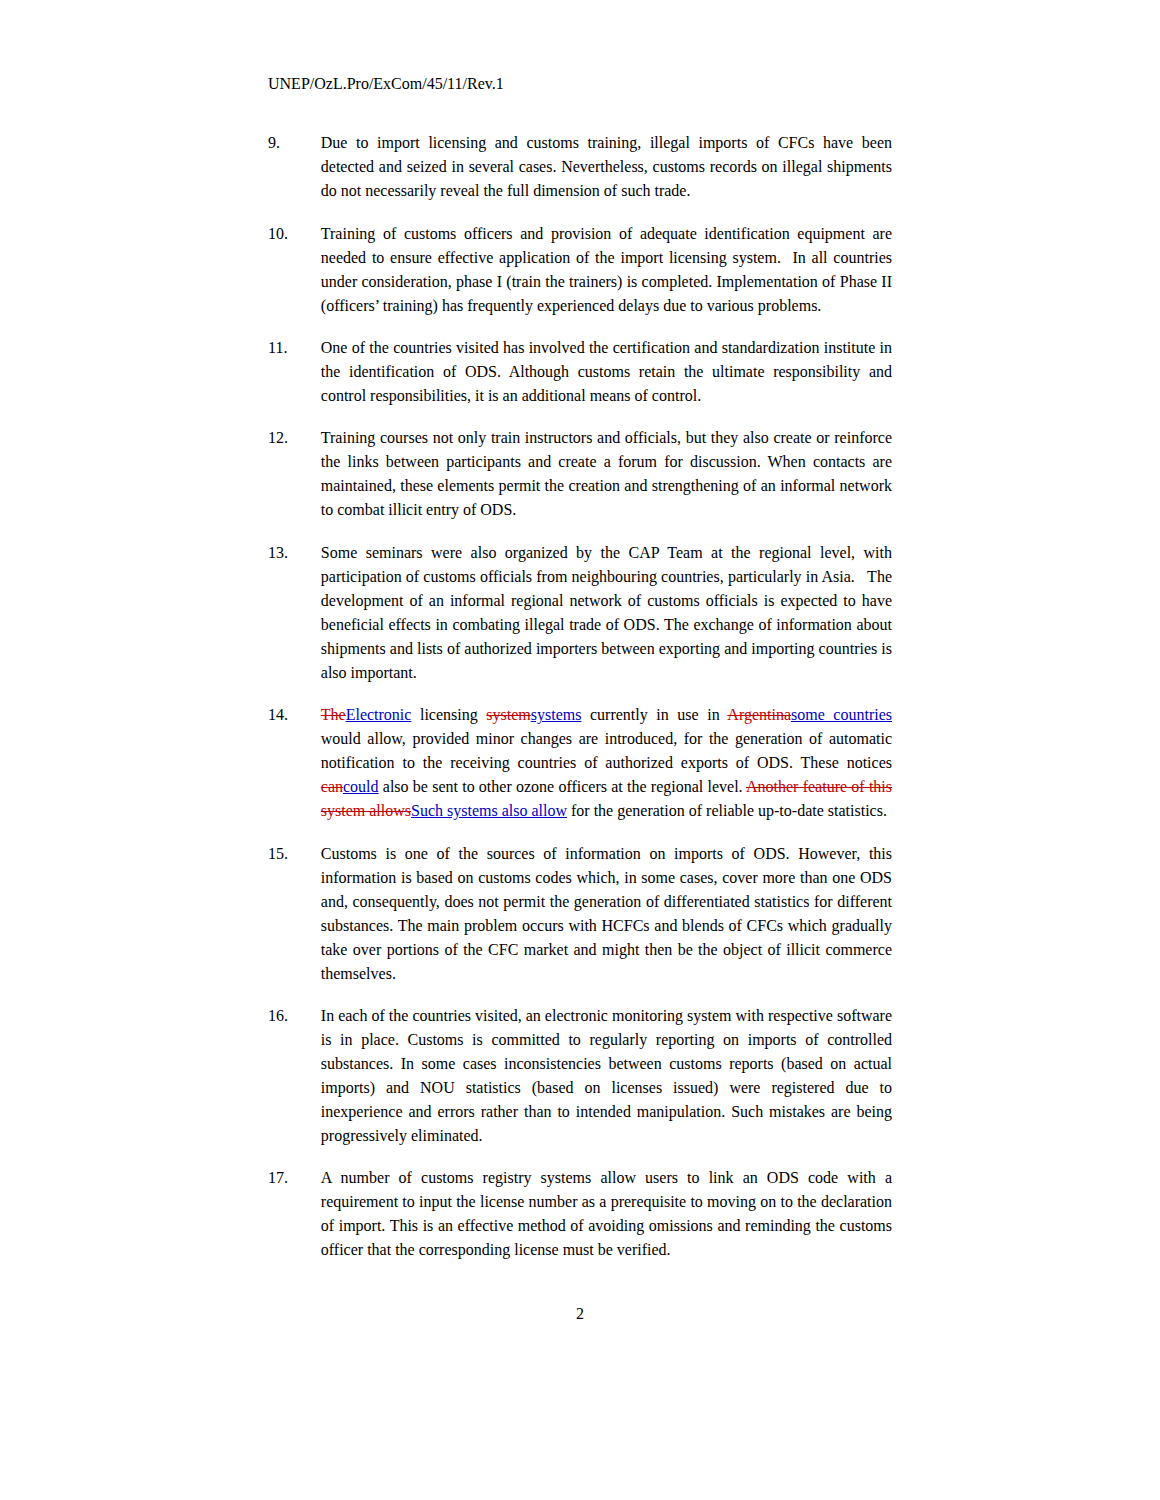UNEP/OzL.Pro/ExCom/45/11/Rev.1
9.
Due to import licensing and customs training, illegal imports of CFCs have been detected and seized in several cases. Nevertheless, customs records on illegal shipments do not necessarily reveal the full dimension of such trade.
10.
Training of customs officers and provision of adequate identification equipment are needed to ensure effective application of the import licensing system. In all countries under consideration, phase I (train the trainers) is completed. Implementation of Phase II (officers’ training) has frequently experienced delays due to various problems.
11.
One of the countries visited has involved the certification and standardization institute in the identification of ODS. Although customs retain the ultimate responsibility and control responsibilities, it is an additional means of control.
12.
Training courses not only train instructors and officials, but they also create or reinforce the links between participants and create a forum for discussion. When contacts are maintained, these elements permit the creation and strengthening of an informal network to combat illicit entry of ODS.
13.
Some seminars were also organized by the CAP Team at the regional level, with participation of customs officials from neighbouring countries, particularly in Asia. The development of an informal regional network of customs officials is expected to have beneficial effects in combating illegal trade of ODS. The exchange of information about shipments and lists of authorized importers between exporting and importing countries is also important.
14.
TheElectronic licensing systemsystems currently in use in Argentinasome countries would allow, provided minor changes are introduced, for the generation of automatic notification to the receiving countries of authorized exports of ODS. These notices cancould also be sent to other ozone officers at the regional level. Another feature of this system allowsSuch systems also allow for the generation of reliable up-to-date statistics.
15.
Customs is one of the sources of information on imports of ODS. However, this information is based on customs codes which, in some cases, cover more than one ODS and, consequently, does not permit the generation of differentiated statistics for different substances. The main problem occurs with HCFCs and blends of CFCs which gradually take over portions of the CFC market and might then be the object of illicit commerce themselves.
16.
In each of the countries visited, an electronic monitoring system with respective software is in place. Customs is committed to regularly reporting on imports of controlled substances. In some cases inconsistencies between customs reports (based on actual imports) and NOU statistics (based on licenses issued) were registered due to inexperience and errors rather than to intended manipulation. Such mistakes are being progressively eliminated.
17.
A number of customs registry systems allow users to link an ODS code with a requirement to input the license number as a prerequisite to moving on to the declaration of import. This is an effective method of avoiding omissions and reminding the customs officer that the corresponding license must be verified.
2